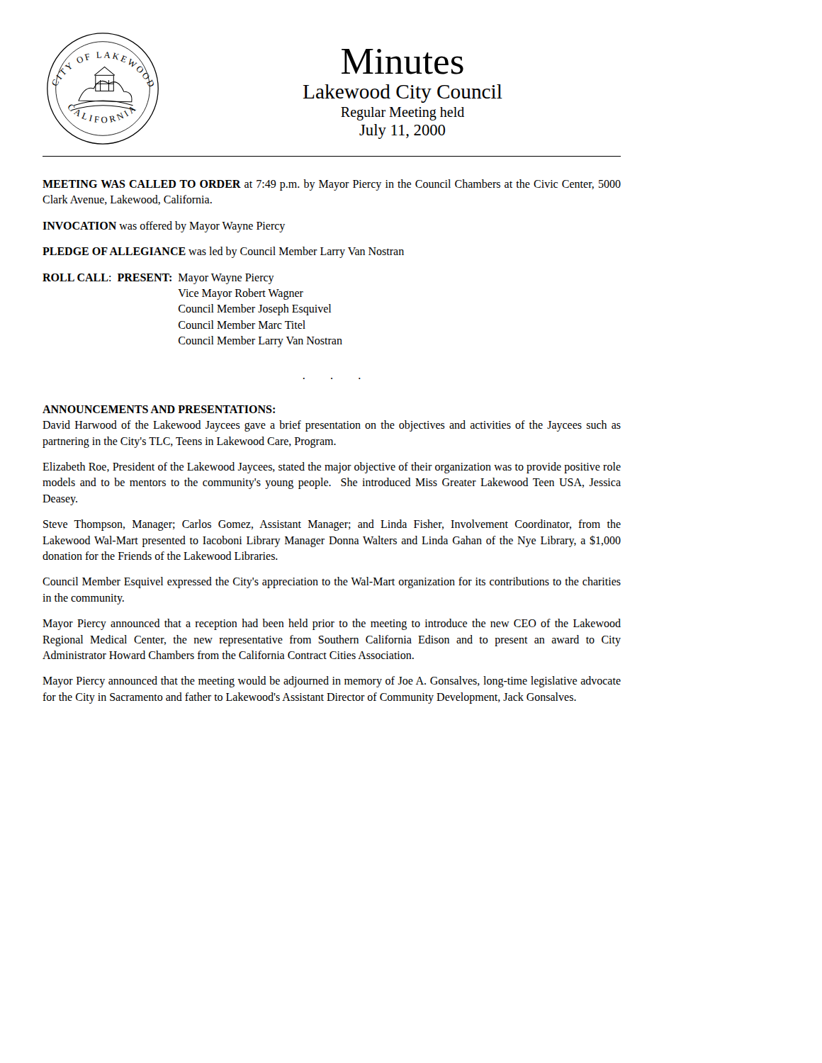CITY OF LAKEWOOD CALIFORNIA
Minutes
Lakewood City Council
Regular Meeting held
July 11, 2000
MEETING WAS CALLED TO ORDER at 7:49 p.m. by Mayor Piercy in the Council Chambers at the Civic Center, 5000 Clark Avenue, Lakewood, California.
INVOCATION was offered by Mayor Wayne Piercy
PLEDGE OF ALLEGIANCE was led by Council Member Larry Van Nostran
| ROLL CALL : PRESENT: | Mayor Wayne Piercy |
| | Vice Mayor Robert Wagner |
| | Council Member Joseph Esquivel |
| | Council Member Marc Titel |
| | Council Member Larry Van Nostran |
...
ANNOUNCEMENTS AND PRESENTATIONS:
David Harwood of the Lakewood Jaycees gave a brief presentation on the objectives and activities of the Jaycees such as partnering in the City's TLC, Teens in Lakewood Care, Program.
Elizabeth Roe, President of the Lakewood Jaycees, stated the major objective of their organization was to provide positive role models and to be mentors to the community's young people. She introduced Miss Greater Lakewood Teen USA, Jessica Deasey.
Steve Thompson, Manager; Carlos Gomez, Assistant Manager; and Linda Fisher, Involvement Coordinator, from the Lakewood Wal-Mart presented to Iacoboni Library Manager Donna Walters and Linda Gahan of the Nye Library, a $1,000 donation for the Friends of the Lakewood Libraries.
Council Member Esquivel expressed the City's appreciation to the Wal-Mart organization for its contributions to the charities in the community.
Mayor Piercy announced that a reception had been held prior to the meeting to introduce the new CEO of the Lakewood Regional Medical Center, the new representative from Southern California Edison and to present an award to City Administrator Howard Chambers from the California Contract Cities Association.
Mayor Piercy announced that the meeting would be adjourned in memory of Joe A. Gonsalves, long-time legislative advocate for the City in Sacramento and father to Lakewood's Assistant Director of Community Development, Jack Gonsalves.